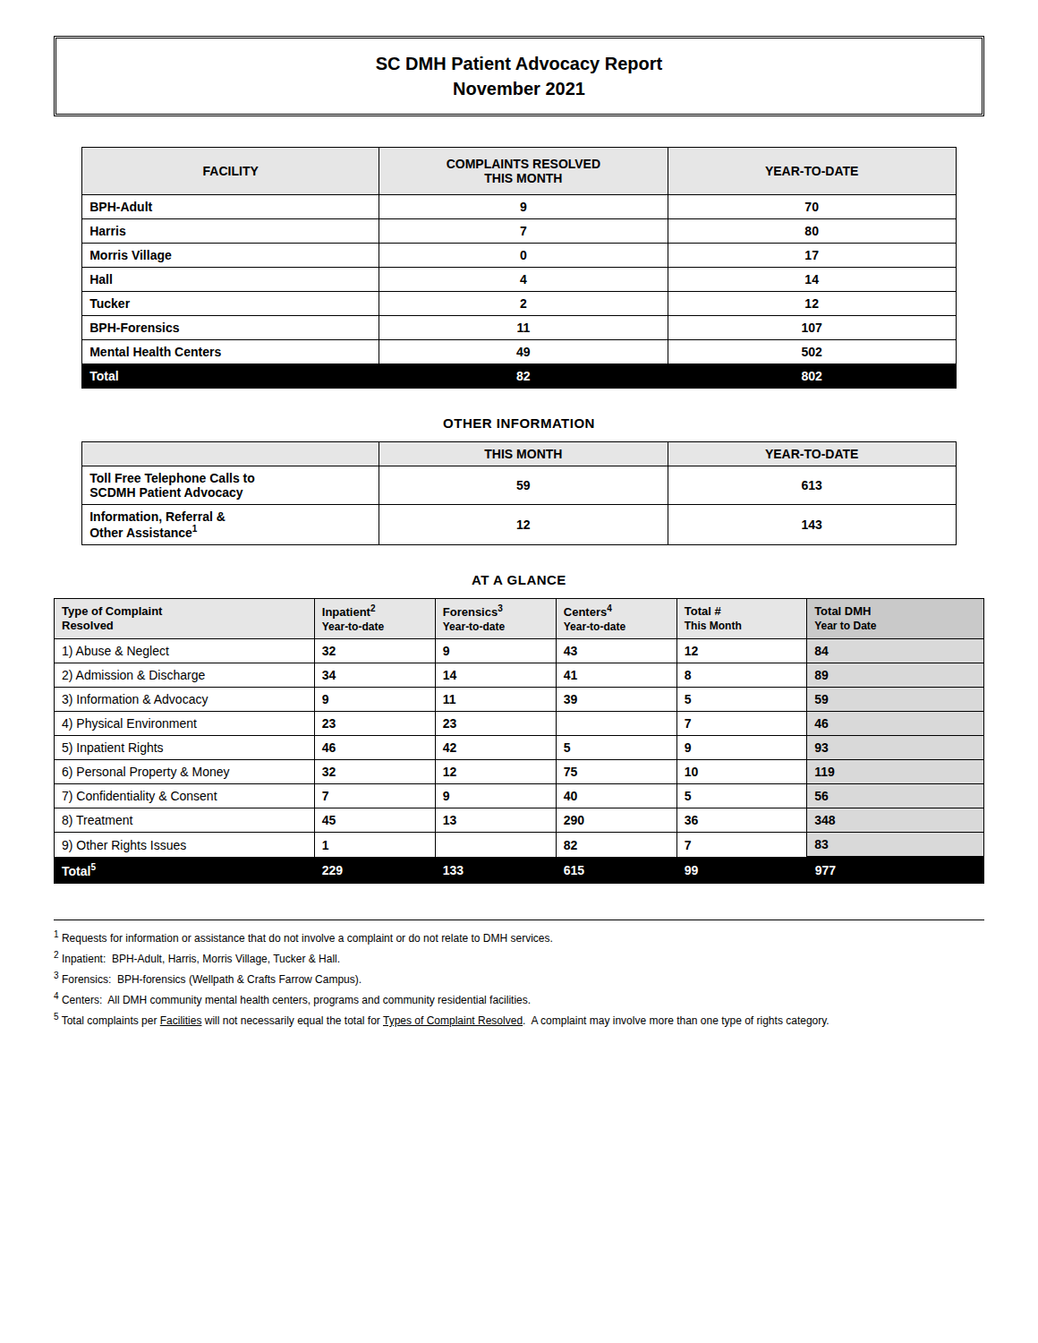SC DMH Patient Advocacy Report
November 2021
| FACILITY | COMPLAINTS RESOLVED THIS MONTH | YEAR-TO-DATE |
| --- | --- | --- |
| BPH-Adult | 9 | 70 |
| Harris | 7 | 80 |
| Morris Village | 0 | 17 |
| Hall | 4 | 14 |
| Tucker | 2 | 12 |
| BPH-Forensics | 11 | 107 |
| Mental Health Centers | 49 | 502 |
| Total | 82 | 802 |
OTHER INFORMATION
| | THIS MONTH | YEAR-TO-DATE |
| --- | --- | --- |
| Toll Free Telephone Calls to SCDMH Patient Advocacy | 59 | 613 |
| Information, Referral & Other Assistance 1 | 12 | 143 |
AT A GLANCE
| Type of Complaint Resolved | Inpatient 2 Year-to-date | Forensics 3 Year-to-date | Centers 4 Year-to-date | Total # This Month | Total DMH Year to Date |
| --- | --- | --- | --- | --- | --- |
| 1) Abuse & Neglect | 32 | 9 | 43 | 12 | 84 |
| 2) Admission & Discharge | 34 | 14 | 41 | 8 | 89 |
| 3) Information & Advocacy | 9 | 11 | 39 | 5 | 59 |
| 4) Physical Environment | 23 | 23 | | 7 | 46 |
| 5) Inpatient Rights | 46 | 42 | 5 | 9 | 93 |
| 6) Personal Property & Money | 32 | 12 | 75 | 10 | 119 |
| 7) Confidentiality & Consent | 7 | 9 | 40 | 5 | 56 |
| 8) Treatment | 45 | 13 | 290 | 36 | 348 |
| 9) Other Rights Issues | 1 | | 82 | 7 | 83 |
| Total 5 | 229 | 133 | 615 | 99 | 977 |
1 Requests for information or assistance that do not involve a complaint or do not relate to DMH services.
2 Inpatient: BPH-Adult, Harris, Morris Village, Tucker & Hall.
3 Forensics: BPH-forensics (Wellpath & Crafts Farrow Campus).
4 Centers: All DMH community mental health centers, programs and community residential facilities.
5 Total complaints per Facilities will not necessarily equal the total for Types of Complaint Resolved. A complaint may involve more than one type of rights category.